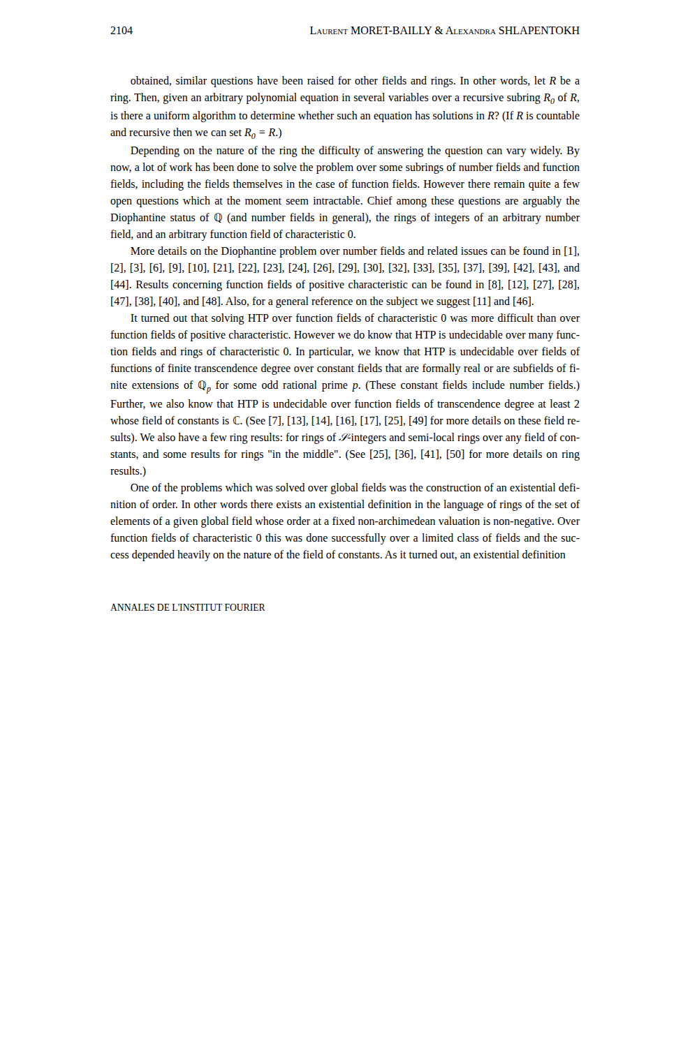2104 Laurent MORET-BAILLY & Alexandra SHLAPENTOKH
obtained, similar questions have been raised for other fields and rings. In other words, let R be a ring. Then, given an arbitrary polynomial equation in several variables over a recursive subring R0 of R, is there a uniform algorithm to determine whether such an equation has solutions in R? (If R is countable and recursive then we can set R0 = R.)
Depending on the nature of the ring the difficulty of answering the question can vary widely. By now, a lot of work has been done to solve the problem over some subrings of number fields and function fields, including the fields themselves in the case of function fields. However there remain quite a few open questions which at the moment seem intractable. Chief among these questions are arguably the Diophantine status of ℚ (and number fields in general), the rings of integers of an arbitrary number field, and an arbitrary function field of characteristic 0.
More details on the Diophantine problem over number fields and related issues can be found in [1], [2], [3], [6], [9], [10], [21], [22], [23], [24], [26], [29], [30], [32], [33], [35], [37], [39], [42], [43], and [44]. Results concerning function fields of positive characteristic can be found in [8], [12], [27], [28], [47], [38], [40], and [48]. Also, for a general reference on the subject we suggest [11] and [46].
It turned out that solving HTP over function fields of characteristic 0 was more difficult than over function fields of positive characteristic. However we do know that HTP is undecidable over many function fields and rings of characteristic 0. In particular, we know that HTP is undecidable over fields of functions of finite transcendence degree over constant fields that are formally real or are subfields of finite extensions of ℚp for some odd rational prime p. (These constant fields include number fields.) Further, we also know that HTP is undecidable over function fields of transcendence degree at least 2 whose field of constants is ℂ. (See [7], [13], [14], [16], [17], [25], [49] for more details on these field results). We also have a few ring results: for rings of 𝒮-integers and semi-local rings over any field of constants, and some results for rings "in the middle". (See [25], [36], [41], [50] for more details on ring results.)
One of the problems which was solved over global fields was the construction of an existential definition of order. In other words there exists an existential definition in the language of rings of the set of elements of a given global field whose order at a fixed non-archimedean valuation is non-negative. Over function fields of characteristic 0 this was done successfully over a limited class of fields and the success depended heavily on the nature of the field of constants. As it turned out, an existential definition
ANNALES DE L'INSTITUT FOURIER